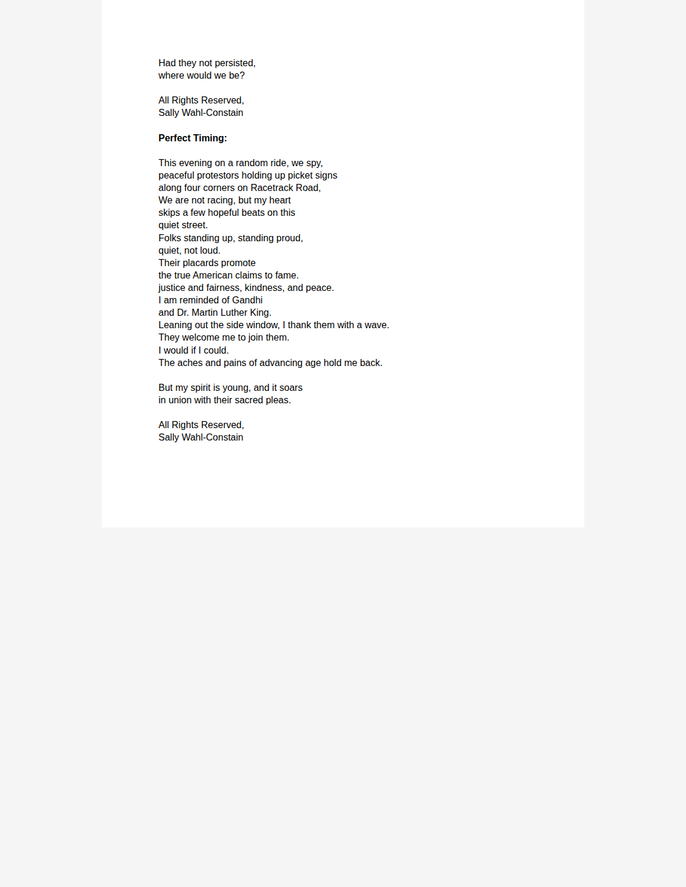Had they not persisted,
where would we be?
All Rights Reserved,
Sally Wahl-Constain
Perfect Timing:
This evening on a random ride, we spy,
peaceful protestors holding up picket signs
along four corners on Racetrack Road,
We are not racing, but my heart
skips a few hopeful beats on this
quiet street.
Folks standing up, standing proud,
quiet, not loud.
Their placards promote
the true American claims to fame.
justice and fairness, kindness, and peace.
I am reminded of Gandhi
and Dr. Martin Luther King.
Leaning out the side window, I thank them with a wave.
They welcome me to join them.
I would if I could.
The aches and pains of advancing age hold me back.
But my spirit is young, and it soars
in union with their sacred pleas.
All Rights Reserved,
Sally Wahl-Constain